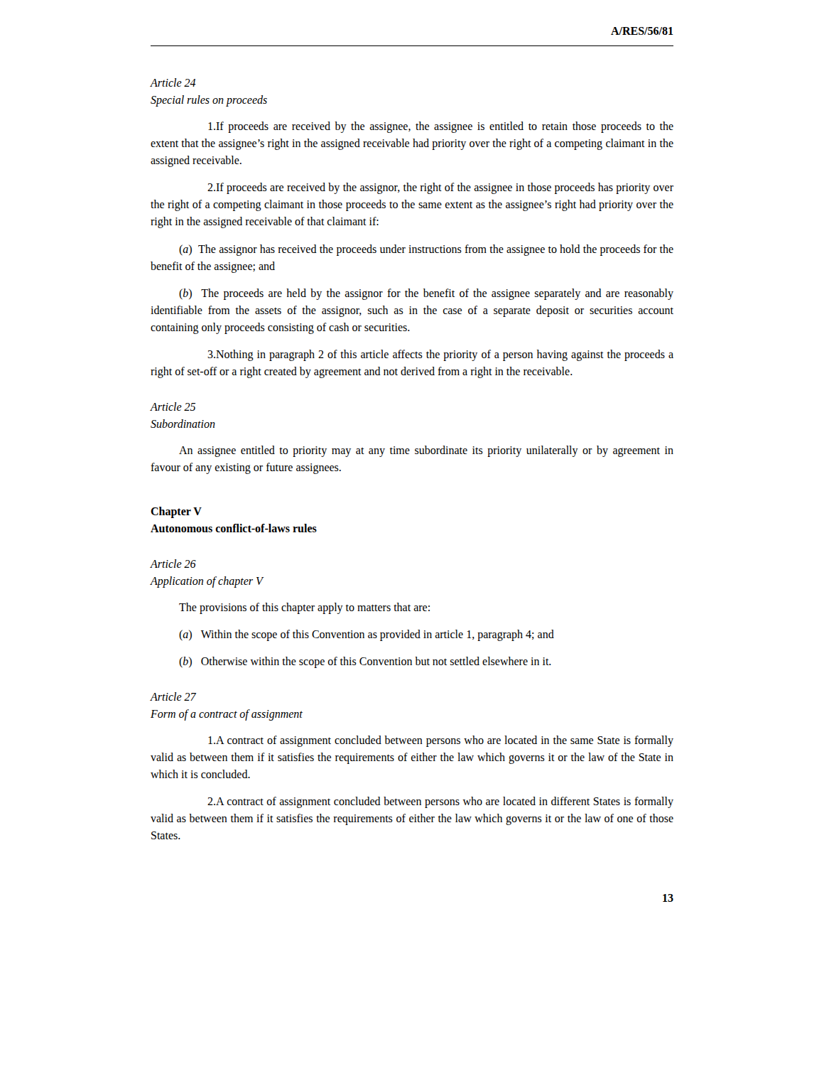A/RES/56/81
Article 24 Special rules on proceeds
1. If proceeds are received by the assignee, the assignee is entitled to retain those proceeds to the extent that the assignee’s right in the assigned receivable had priority over the right of a competing claimant in the assigned receivable.
2. If proceeds are received by the assignor, the right of the assignee in those proceeds has priority over the right of a competing claimant in those proceeds to the same extent as the assignee’s right had priority over the right in the assigned receivable of that claimant if:
(a) The assignor has received the proceeds under instructions from the assignee to hold the proceeds for the benefit of the assignee; and
(b) The proceeds are held by the assignor for the benefit of the assignee separately and are reasonably identifiable from the assets of the assignor, such as in the case of a separate deposit or securities account containing only proceeds consisting of cash or securities.
3. Nothing in paragraph 2 of this article affects the priority of a person having against the proceeds a right of set-off or a right created by agreement and not derived from a right in the receivable.
Article 25 Subordination
An assignee entitled to priority may at any time subordinate its priority unilaterally or by agreement in favour of any existing or future assignees.
Chapter V Autonomous conflict-of-laws rules
Article 26 Application of chapter V
The provisions of this chapter apply to matters that are:
(a) Within the scope of this Convention as provided in article 1, paragraph 4; and
(b) Otherwise within the scope of this Convention but not settled elsewhere in it.
Article 27 Form of a contract of assignment
1. A contract of assignment concluded between persons who are located in the same State is formally valid as between them if it satisfies the requirements of either the law which governs it or the law of the State in which it is concluded.
2. A contract of assignment concluded between persons who are located in different States is formally valid as between them if it satisfies the requirements of either the law which governs it or the law of one of those States.
13